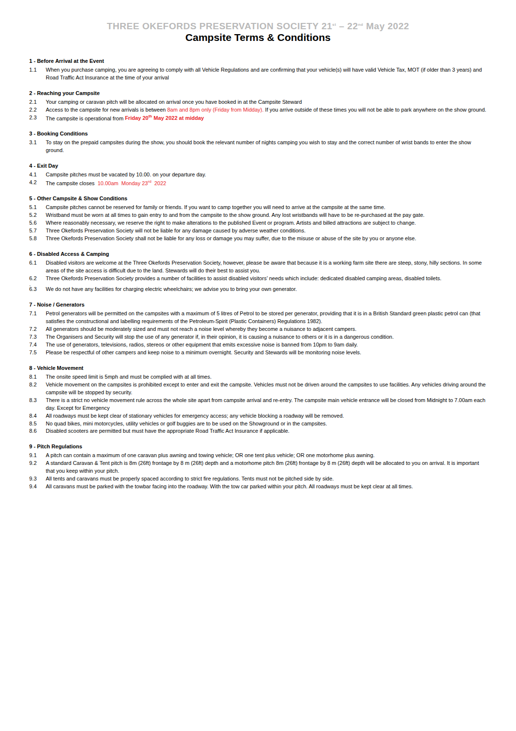THREE OKEFORDS PRESERVATION SOCIETY 21st – 22nd May 2022
Campsite Terms & Conditions
1 - Before Arrival at the Event
1.1
When you purchase camping, you are agreeing to comply with all Vehicle Regulations and are confirming that your vehicle(s) will have valid Vehicle Tax, MOT (if older than 3 years) and Road Traffic Act Insurance at the time of your arrival
2 - Reaching your Campsite
2.1
Your camping or caravan pitch will be allocated on arrival once you have booked in at the Campsite Steward
2.2
Access to the campsite for new arrivals is between 8am and 8pm only (Friday from Midday). If you arrive outside of these times you will not be able to park anywhere on the show ground.
2.3
The campsite is operational from Friday 20th May 2022 at midday
3 - Booking Conditions
3.1
To stay on the prepaid campsites during the show, you should book the relevant number of nights camping you wish to stay and the correct number of wrist bands to enter the show ground.
4 - Exit Day
4.1
Campsite pitches must be vacated by 10.00. on your departure day.
4.2
The campsite closes 10.00am Monday 23rd 2022
5 - Other Campsite & Show Conditions
5.1
Campsite pitches cannot be reserved for family or friends. If you want to camp together you will need to arrive at the campsite at the same time.
5.2
Wristband must be worn at all times to gain entry to and from the campsite to the show ground. Any lost wristbands will have to be re-purchased at the pay gate.
5.6
Where reasonably necessary, we reserve the right to make alterations to the published Event or program. Artists and billed attractions are subject to change.
5.7
Three Okefords Preservation Society will not be liable for any damage caused by adverse weather conditions.
5.8
Three Okefords Preservation Society shall not be liable for any loss or damage you may suffer, due to the misuse or abuse of the site by you or anyone else.
6 - Disabled Access & Camping
6.1
Disabled visitors are welcome at the Three Okefords Preservation Society, however, please be aware that because it is a working farm site there are steep, stony, hilly sections. In some areas of the site access is difficult due to the land. Stewards will do their best to assist you.
6.2
Three Okefords Preservation Society provides a number of facilities to assist disabled visitors’ needs which include: dedicated disabled camping areas, disabled toilets.
.
6.3
We do not have any facilities for charging electric wheelchairs; we advise you to bring your own generator.
7 - Noise / Generators
7.1
Petrol generators will be permitted on the campsites with a maximum of 5 litres of Petrol to be stored per generator, providing that it is in a British Standard green plastic petrol can (that satisfies the constructional and labelling requirements of the Petroleum-Spirit (Plastic Containers) Regulations 1982).
7.2
All generators should be moderately sized and must not reach a noise level whereby they become a nuisance to adjacent campers.
7.3
The Organisers and Security will stop the use of any generator if, in their opinion, it is causing a nuisance to others or it is in a dangerous condition.
7.4
The use of generators, televisions, radios, stereos or other equipment that emits excessive noise is banned from 10pm to 9am daily.
7.5
Please be respectful of other campers and keep noise to a minimum overnight. Security and Stewards will be monitoring noise levels.
8 - Vehicle Movement
8.1
The onsite speed limit is 5mph and must be complied with at all times.
8.2
Vehicle movement on the campsites is prohibited except to enter and exit the campsite. Vehicles must not be driven around the campsites to use facilities. Any vehicles driving around the campsite will be stopped by security.
8.3
There is a strict no vehicle movement rule across the whole site apart from campsite arrival and re-entry. The campsite main vehicle entrance will be closed from Midnight to 7.00am each day. Except for Emergency
8.4
All roadways must be kept clear of stationary vehicles for emergency access; any vehicle blocking a roadway will be removed.
8.5
No quad bikes, mini motorcycles, utility vehicles or golf buggies are to be used on the Showground or in the campsites.
8.6
Disabled scooters are permitted but must have the appropriate Road Traffic Act Insurance if applicable.
9 - Pitch Regulations
9.1
A pitch can contain a maximum of one caravan plus awning and towing vehicle; OR one tent plus vehicle; OR one motorhome plus awning.
9.2
A standard Caravan & Tent pitch is 8m (26ft) frontage by 8 m (26ft) depth and a motorhome pitch 8m (26ft) frontage by 8 m (26ft) depth will be allocated to you on arrival. It is important that you keep within your pitch.
9.3
All tents and caravans must be properly spaced according to strict fire regulations. Tents must not be pitched side by side.
9.4
All caravans must be parked with the towbar facing into the roadway. With the tow car parked within your pitch. All roadways must be kept clear at all times.